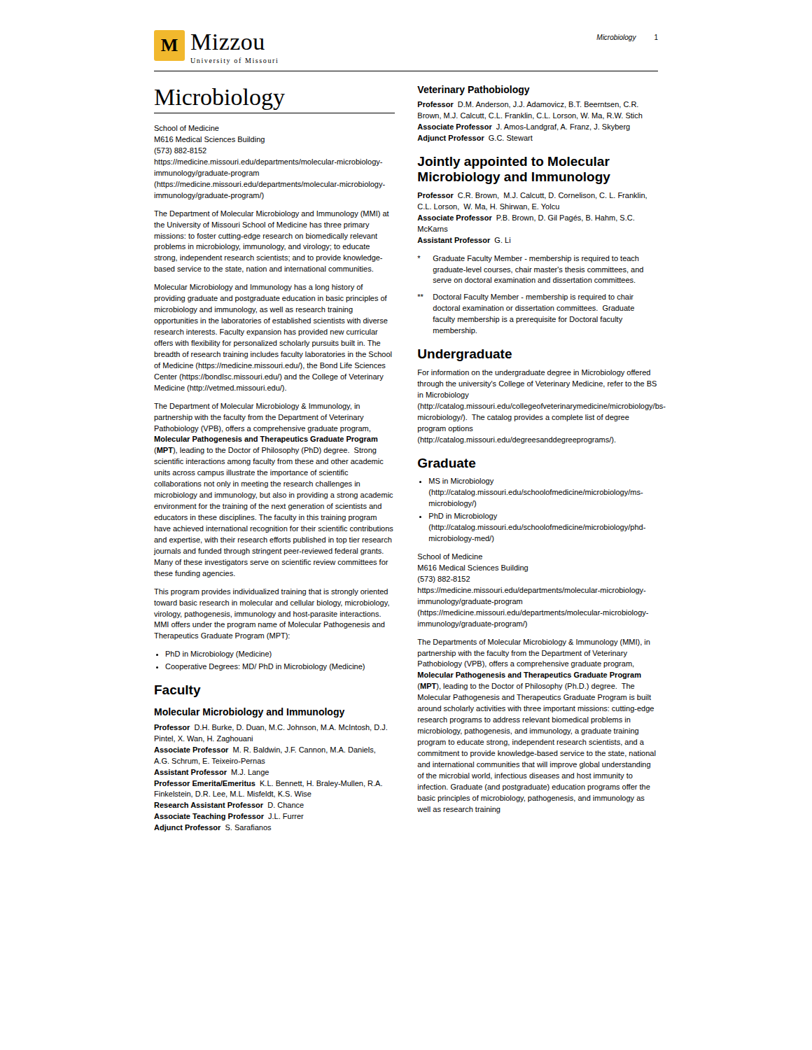M
Mizzou
University of Missouri
Microbiology 1
Microbiology
School of Medicine
M616 Medical Sciences Building
(573) 882-8152
https://medicine.missouri.edu/departments/molecular-microbiology-immunology/graduate-program (https://medicine.missouri.edu/departments/molecular-microbiology-immunology/graduate-program/)
The Department of Molecular Microbiology and Immunology (MMI) at the University of Missouri School of Medicine has three primary missions: to foster cutting-edge research on biomedically relevant problems in microbiology, immunology, and virology; to educate strong, independent research scientists; and to provide knowledge-based service to the state, nation and international communities.
Molecular Microbiology and Immunology has a long history of providing graduate and postgraduate education in basic principles of microbiology and immunology, as well as research training opportunities in the laboratories of established scientists with diverse research interests. Faculty expansion has provided new curricular offers with flexibility for personalized scholarly pursuits built in. The breadth of research training includes faculty laboratories in the School of Medicine (https://medicine.missouri.edu/), the Bond Life Sciences Center (https://bondlsc.missouri.edu/) and the College of Veterinary Medicine (http://vetmed.missouri.edu/).
The Department of Molecular Microbiology & Immunology, in partnership with the faculty from the Department of Veterinary Pathobiology (VPB), offers a comprehensive graduate program, Molecular Pathogenesis and Therapeutics Graduate Program (MPT), leading to the Doctor of Philosophy (PhD) degree. Strong scientific interactions among faculty from these and other academic units across campus illustrate the importance of scientific collaborations not only in meeting the research challenges in microbiology and immunology, but also in providing a strong academic environment for the training of the next generation of scientists and educators in these disciplines. The faculty in this training program have achieved international recognition for their scientific contributions and expertise, with their research efforts published in top tier research journals and funded through stringent peer-reviewed federal grants. Many of these investigators serve on scientific review committees for these funding agencies.
This program provides individualized training that is strongly oriented toward basic research in molecular and cellular biology, microbiology, virology, pathogenesis, immunology and host-parasite interactions. MMI offers under the program name of Molecular Pathogenesis and Therapeutics Graduate Program (MPT):
PhD in Microbiology (Medicine)
Cooperative Degrees: MD/ PhD in Microbiology (Medicine)
Faculty
Molecular Microbiology and Immunology
Professor D.H. Burke, D. Duan, M.C. Johnson, M.A. McIntosh, D.J. Pintel, X. Wan, H. Zaghouani
Associate Professor M. R. Baldwin, J.F. Cannon, M.A. Daniels, A.G. Schrum, E. Teixeiro-Pernas
Assistant Professor M.J. Lange
Professor Emerita/Emeritus K.L. Bennett, H. Braley-Mullen, R.A. Finkelstein, D.R. Lee, M.L. Misfeldt, K.S. Wise
Research Assistant Professor D. Chance
Associate Teaching Professor J.L. Furrer
Adjunct Professor S. Sarafianos
Veterinary Pathobiology
Professor D.M. Anderson, J.J. Adamovicz, B.T. Beerntsen, C.R. Brown, M.J. Calcutt, C.L. Franklin, C.L. Lorson, W. Ma, R.W. Stich
Associate Professor J. Amos-Landgraf, A. Franz, J. Skyberg
Adjunct Professor G.C. Stewart
Jointly appointed to Molecular Microbiology and Immunology
Professor C.R. Brown, M.J. Calcutt, D. Cornelison, C. L. Franklin, C.L. Lorson, W. Ma, H. Shirwan, E. Yolcu
Associate Professor P.B. Brown, D. Gil Pagés, B. Hahm, S.C. McKarns
Assistant Professor G. Li
*
Graduate Faculty Member - membership is required to teach graduate-level courses, chair master's thesis committees, and serve on doctoral examination and dissertation committees.
**
Doctoral Faculty Member - membership is required to chair doctoral examination or dissertation committees. Graduate faculty membership is a prerequisite for Doctoral faculty membership.
Undergraduate
For information on the undergraduate degree in Microbiology offered through the university's College of Veterinary Medicine, refer to the BS in Microbiology (http://catalog.missouri.edu/collegeofveterinarymedicine/microbiology/bs-microbiology/). The catalog provides a complete list of degree program options (http://catalog.missouri.edu/degreesanddegreeprograms/).
Graduate
MS in Microbiology (http://catalog.missouri.edu/schoolofmedicine/microbiology/ms-microbiology/)
PhD in Microbiology (http://catalog.missouri.edu/schoolofmedicine/microbiology/phd-microbiology-med/)
School of Medicine
M616 Medical Sciences Building
(573) 882-8152
https://medicine.missouri.edu/departments/molecular-microbiology-immunology/graduate-program (https://medicine.missouri.edu/departments/molecular-microbiology-immunology/graduate-program/)
The Departments of Molecular Microbiology & Immunology (MMI), in partnership with the faculty from the Department of Veterinary Pathobiology (VPB), offers a comprehensive graduate program, Molecular Pathogenesis and Therapeutics Graduate Program (MPT), leading to the Doctor of Philosophy (Ph.D.) degree. The Molecular Pathogenesis and Therapeutics Graduate Program is built around scholarly activities with three important missions: cutting-edge research programs to address relevant biomedical problems in microbiology, pathogenesis, and immunology, a graduate training program to educate strong, independent research scientists, and a commitment to provide knowledge-based service to the state, national and international communities that will improve global understanding of the microbial world, infectious diseases and host immunity to infection. Graduate (and postgraduate) education programs offer the basic principles of microbiology, pathogenesis, and immunology as well as research training